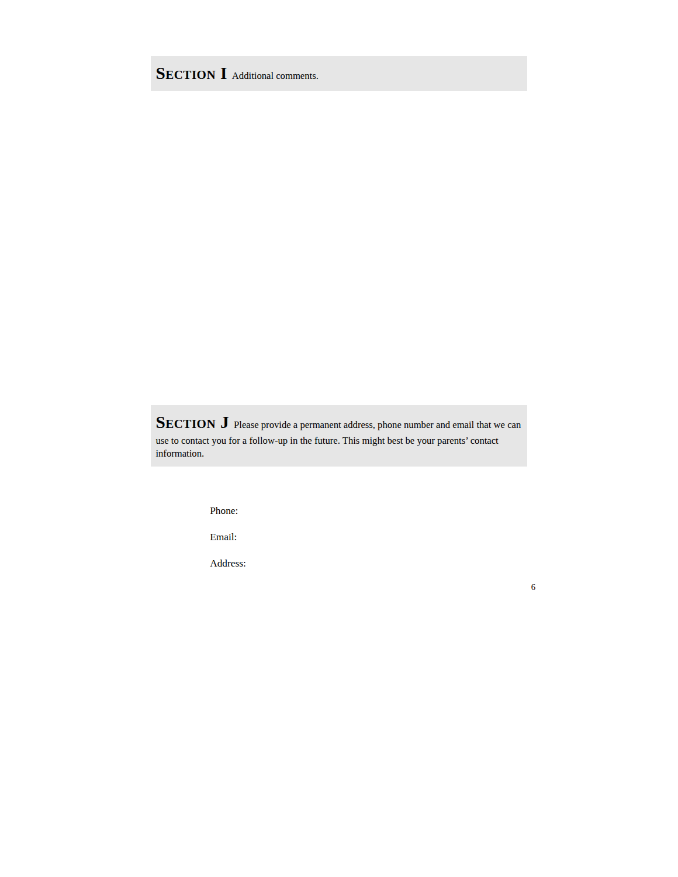Section I Additional comments.
Section J Please provide a permanent address, phone number and email that we can use to contact you for a follow-up in the future. This might best be your parents’ contact information.
Phone:
Email:
Address:
6